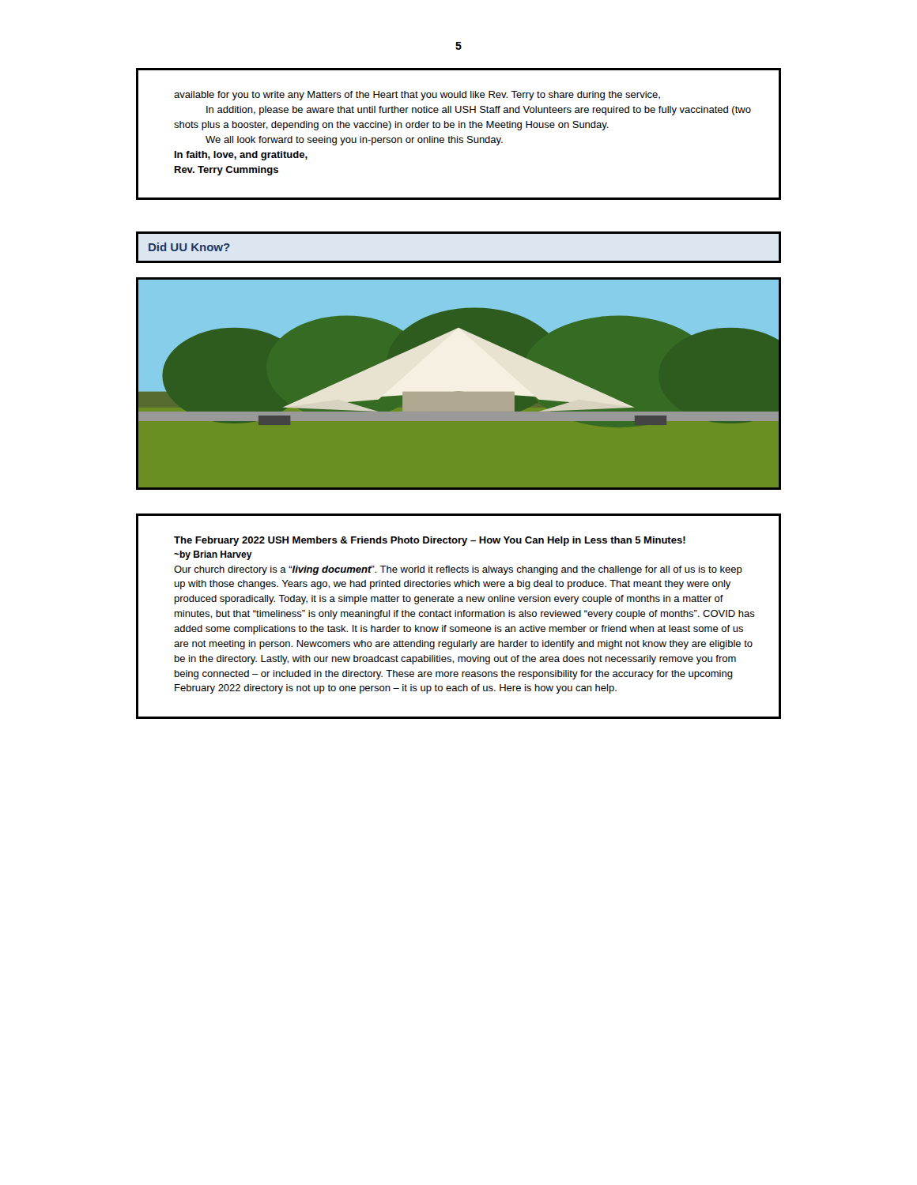5
available for you to write any Matters of the Heart that you would like Rev. Terry to share during the service,
In addition, please be aware that until further notice all USH Staff and Volunteers are required to be fully vaccinated (two shots plus a booster, depending on the vaccine) in order to be in the Meeting House on Sunday.
We all look forward to seeing you in-person or online this Sunday.
In faith, love, and gratitude,
Rev. Terry Cummings
Did UU Know?
The February 2022 USH Members & Friends Photo Directory – How You Can Help in Less than 5 Minutes!
~by Brian Harvey
Our church directory is a “living document”. The world it reflects is always changing and the challenge for all of us is to keep up with those changes. Years ago, we had printed directories which were a big deal to produce. That meant they were only produced sporadically. Today, it is a simple matter to generate a new online version every couple of months in a matter of minutes, but that “timeliness” is only meaningful if the contact information is also reviewed “every couple of months”. COVID has added some complications to the task. It is harder to know if someone is an active member or friend when at least some of us are not meeting in person. Newcomers who are attending regularly are harder to identify and might not know they are eligible to be in the directory. Lastly, with our new broadcast capabilities, moving out of the area does not necessarily remove you from being connected – or included in the directory. These are more reasons the responsibility for the accuracy for the upcoming February 2022 directory is not up to one person – it is up to each of us. Here is how you can help.